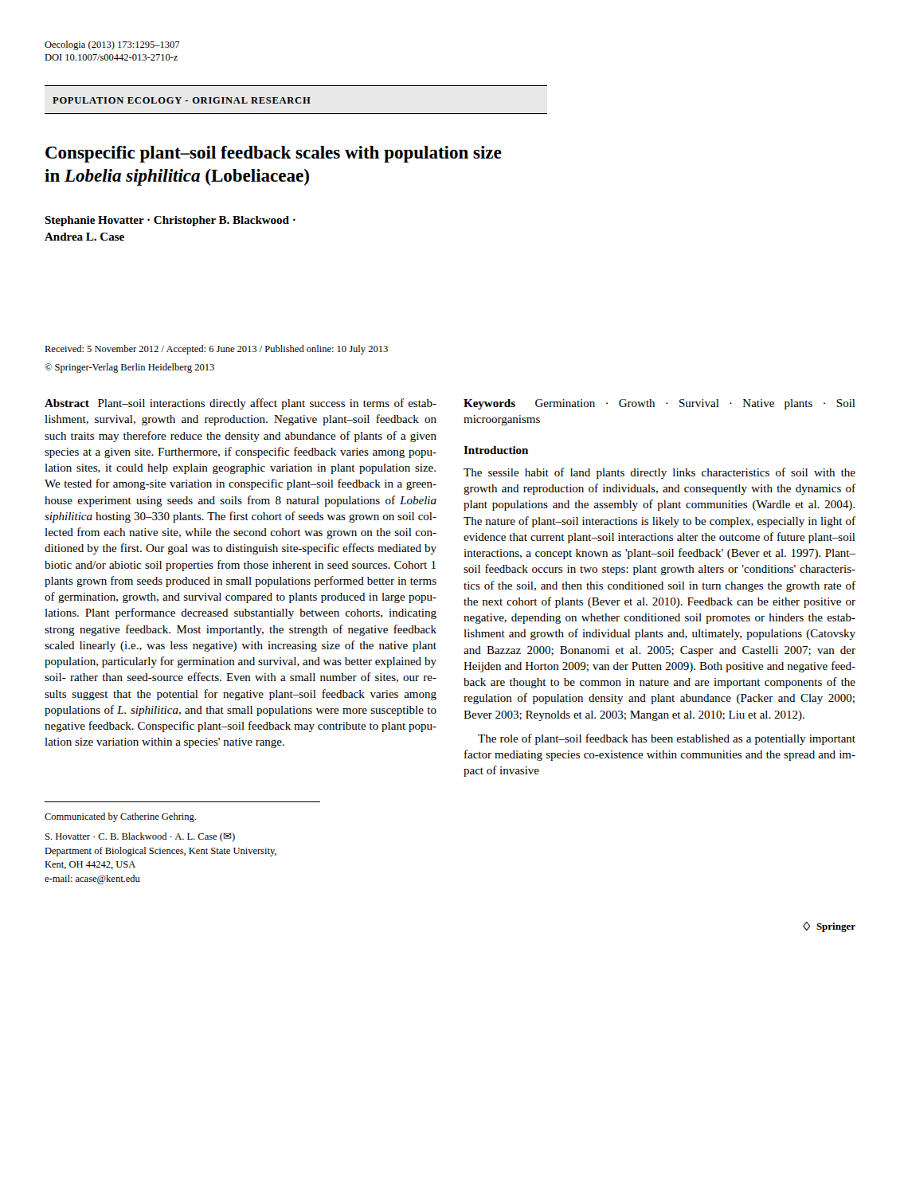Oecologia (2013) 173:1295–1307
DOI 10.1007/s00442-013-2710-z
POPULATION ECOLOGY - ORIGINAL RESEARCH
Conspecific plant–soil feedback scales with population size
in Lobelia siphilitica (Lobeliaceae)
Stephanie Hovatter · Christopher B. Blackwood ·
Andrea L. Case
Received: 5 November 2012 / Accepted: 6 June 2013 / Published online: 10 July 2013
© Springer-Verlag Berlin Heidelberg 2013
Abstract Plant–soil interactions directly affect plant success in terms of establishment, survival, growth and reproduction. Negative plant–soil feedback on such traits may therefore reduce the density and abundance of plants of a given species at a given site. Furthermore, if conspecific feedback varies among population sites, it could help explain geographic variation in plant population size. We tested for among-site variation in conspecific plant–soil feedback in a greenhouse experiment using seeds and soils from 8 natural populations of Lobelia siphilitica hosting 30–330 plants. The first cohort of seeds was grown on soil collected from each native site, while the second cohort was grown on the soil conditioned by the first. Our goal was to distinguish site-specific effects mediated by biotic and/or abiotic soil properties from those inherent in seed sources. Cohort 1 plants grown from seeds produced in small populations performed better in terms of germination, growth, and survival compared to plants produced in large populations. Plant performance decreased substantially between cohorts, indicating strong negative feedback. Most importantly, the strength of negative feedback scaled linearly (i.e., was less negative) with increasing size of the native plant population, particularly for germination and survival, and was better explained by soil- rather than seed-source effects. Even with a small number of sites, our results suggest that the potential for negative plant–soil feedback varies among populations of L. siphilitica, and that small populations were more susceptible to negative feedback. Conspecific plant–soil feedback may contribute to plant population size variation within a species' native range.
Keywords Germination · Growth · Survival · Native plants · Soil microorganisms
Introduction
The sessile habit of land plants directly links characteristics of soil with the growth and reproduction of individuals, and consequently with the dynamics of plant populations and the assembly of plant communities (Wardle et al. 2004). The nature of plant–soil interactions is likely to be complex, especially in light of evidence that current plant–soil interactions alter the outcome of future plant–soil interactions, a concept known as 'plant–soil feedback' (Bever et al. 1997). Plant–soil feedback occurs in two steps: plant growth alters or 'conditions' characteristics of the soil, and then this conditioned soil in turn changes the growth rate of the next cohort of plants (Bever et al. 2010). Feedback can be either positive or negative, depending on whether conditioned soil promotes or hinders the establishment and growth of individual plants and, ultimately, populations (Catovsky and Bazzaz 2000; Bonanomi et al. 2005; Casper and Castelli 2007; van der Heijden and Horton 2009; van der Putten 2009). Both positive and negative feedback are thought to be common in nature and are important components of the regulation of population density and plant abundance (Packer and Clay 2000; Bever 2003; Reynolds et al. 2003; Mangan et al. 2010; Liu et al. 2012).
The role of plant–soil feedback has been established as a potentially important factor mediating species co-existence within communities and the spread and impact of invasive
Communicated by Catherine Gehring.
S. Hovatter · C. B. Blackwood · A. L. Case (✉)
Department of Biological Sciences, Kent State University,
Kent, OH 44242, USA
e-mail: acase@kent.edu
♢Springer